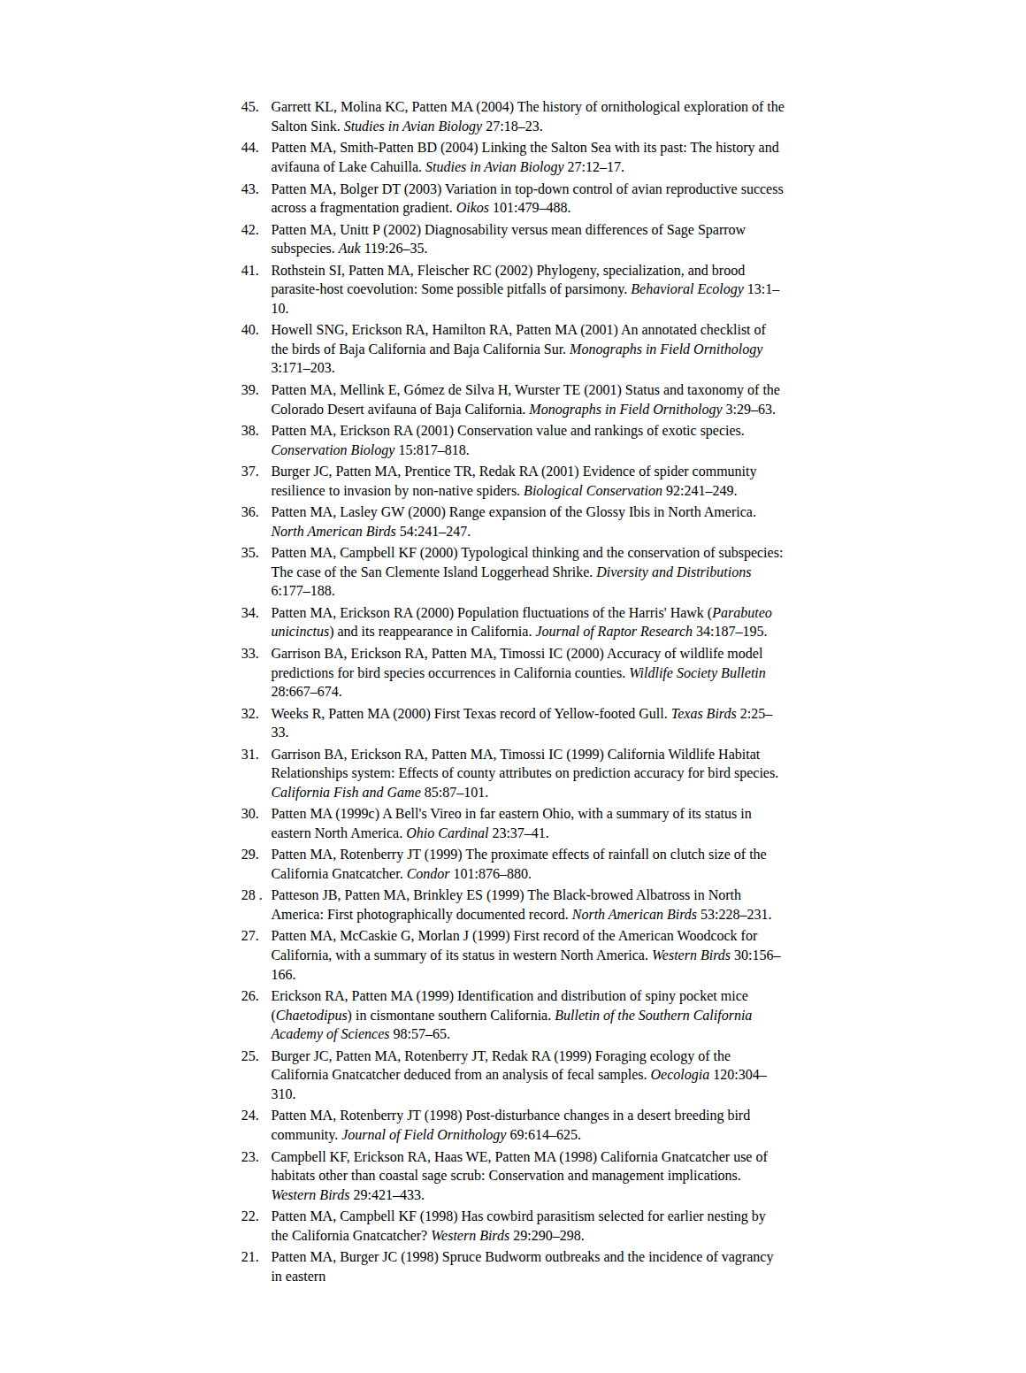45. Garrett KL, Molina KC, Patten MA (2004) The history of ornithological exploration of the Salton Sink. Studies in Avian Biology 27:18–23.
44. Patten MA, Smith-Patten BD (2004) Linking the Salton Sea with its past: The history and avifauna of Lake Cahuilla. Studies in Avian Biology 27:12–17.
43. Patten MA, Bolger DT (2003) Variation in top-down control of avian reproductive success across a fragmentation gradient. Oikos 101:479–488.
42. Patten MA, Unitt P (2002) Diagnosability versus mean differences of Sage Sparrow subspecies. Auk 119:26–35.
41. Rothstein SI, Patten MA, Fleischer RC (2002) Phylogeny, specialization, and brood parasite-host coevolution: Some possible pitfalls of parsimony. Behavioral Ecology 13:1–10.
40. Howell SNG, Erickson RA, Hamilton RA, Patten MA (2001) An annotated checklist of the birds of Baja California and Baja California Sur. Monographs in Field Ornithology 3:171–203.
39. Patten MA, Mellink E, Gómez de Silva H, Wurster TE (2001) Status and taxonomy of the Colorado Desert avifauna of Baja California. Monographs in Field Ornithology 3:29–63.
38. Patten MA, Erickson RA (2001) Conservation value and rankings of exotic species. Conservation Biology 15:817–818.
37. Burger JC, Patten MA, Prentice TR, Redak RA (2001) Evidence of spider community resilience to invasion by non-native spiders. Biological Conservation 92:241–249.
36. Patten MA, Lasley GW (2000) Range expansion of the Glossy Ibis in North America. North American Birds 54:241–247.
35. Patten MA, Campbell KF (2000) Typological thinking and the conservation of subspecies: The case of the San Clemente Island Loggerhead Shrike. Diversity and Distributions 6:177–188.
34. Patten MA, Erickson RA (2000) Population fluctuations of the Harris' Hawk (Parabuteo unicinctus) and its reappearance in California. Journal of Raptor Research 34:187–195.
33. Garrison BA, Erickson RA, Patten MA, Timossi IC (2000) Accuracy of wildlife model predictions for bird species occurrences in California counties. Wildlife Society Bulletin 28:667–674.
32. Weeks R, Patten MA (2000) First Texas record of Yellow-footed Gull. Texas Birds 2:25–33.
31. Garrison BA, Erickson RA, Patten MA, Timossi IC (1999) California Wildlife Habitat Relationships system: Effects of county attributes on prediction accuracy for bird species. California Fish and Game 85:87–101.
30. Patten MA (1999c) A Bell's Vireo in far eastern Ohio, with a summary of its status in eastern North America. Ohio Cardinal 23:37–41.
29. Patten MA, Rotenberry JT (1999) The proximate effects of rainfall on clutch size of the California Gnatcatcher. Condor 101:876–880.
28 . Patteson JB, Patten MA, Brinkley ES (1999) The Black-browed Albatross in North America: First photographically documented record. North American Birds 53:228–231.
27. Patten MA, McCaskie G, Morlan J (1999) First record of the American Woodcock for California, with a summary of its status in western North America. Western Birds 30:156–166.
26. Erickson RA, Patten MA (1999) Identification and distribution of spiny pocket mice (Chaetodipus) in cismontane southern California. Bulletin of the Southern California Academy of Sciences 98:57–65.
25. Burger JC, Patten MA, Rotenberry JT, Redak RA (1999) Foraging ecology of the California Gnatcatcher deduced from an analysis of fecal samples. Oecologia 120:304–310.
24. Patten MA, Rotenberry JT (1998) Post-disturbance changes in a desert breeding bird community. Journal of Field Ornithology 69:614–625.
23. Campbell KF, Erickson RA, Haas WE, Patten MA (1998) California Gnatcatcher use of habitats other than coastal sage scrub: Conservation and management implications. Western Birds 29:421–433.
22. Patten MA, Campbell KF (1998) Has cowbird parasitism selected for earlier nesting by the California Gnatcatcher? Western Birds 29:290–298.
21. Patten MA, Burger JC (1998) Spruce Budworm outbreaks and the incidence of vagrancy in eastern